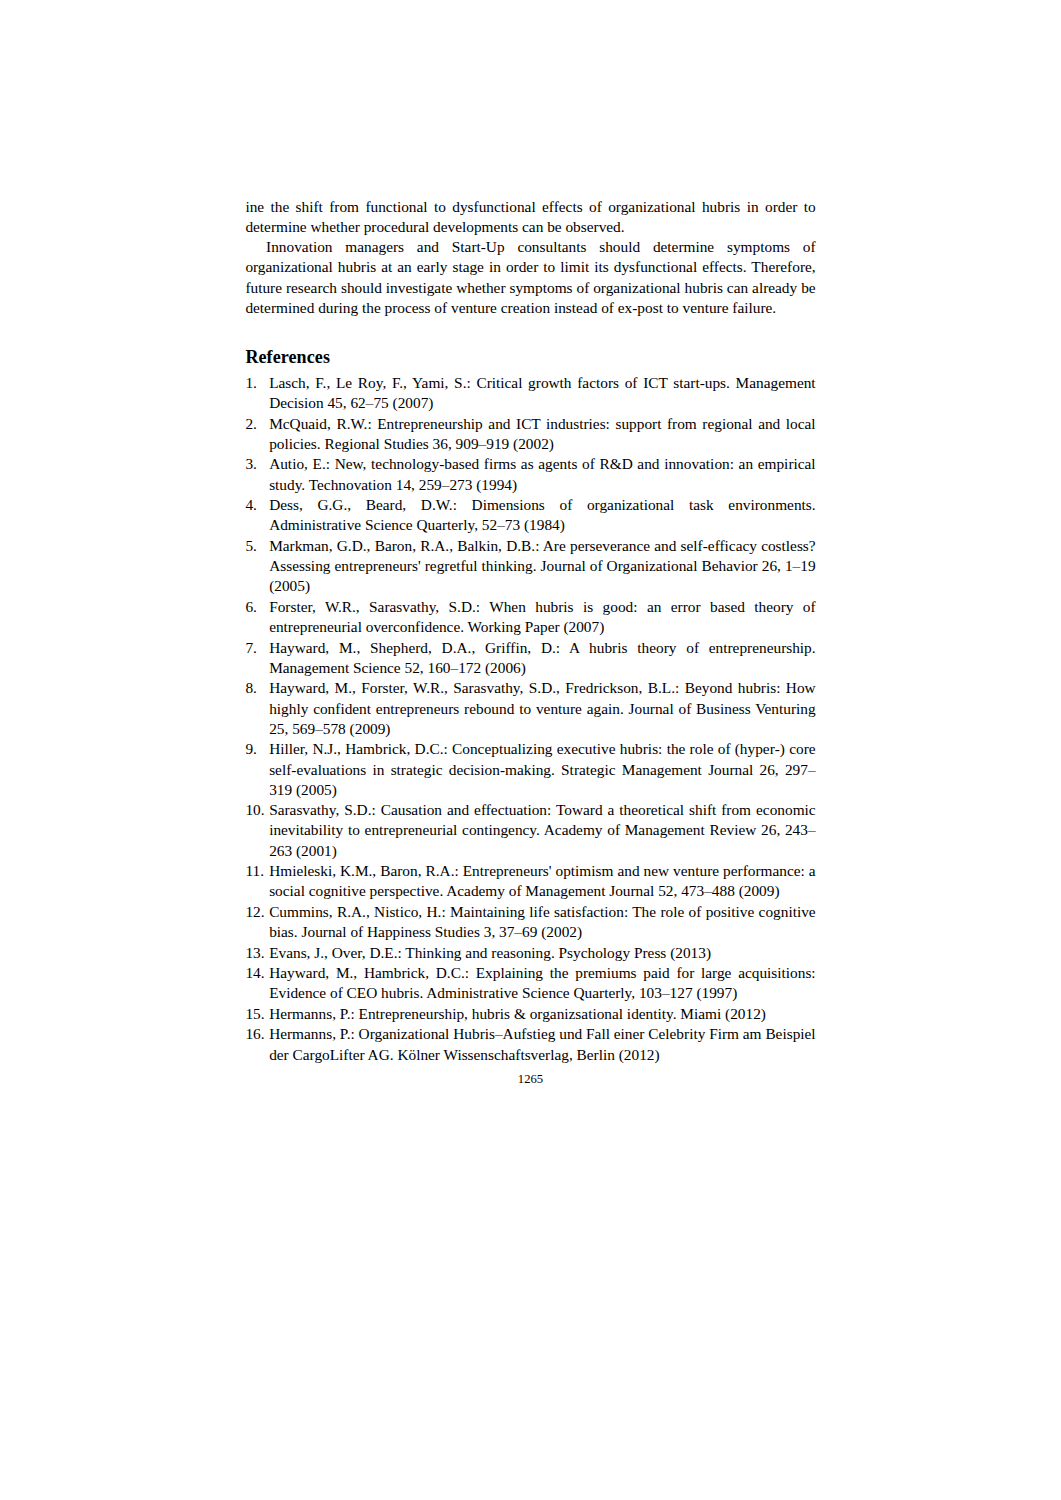ine the shift from functional to dysfunctional effects of organizational hubris in order to determine whether procedural developments can be observed.
Innovation managers and Start-Up consultants should determine symptoms of organizational hubris at an early stage in order to limit its dysfunctional effects. Therefore, future research should investigate whether symptoms of organizational hubris can already be determined during the process of venture creation instead of ex-post to venture failure.
References
Lasch, F., Le Roy, F., Yami, S.: Critical growth factors of ICT start-ups. Management Decision 45, 62–75 (2007)
McQuaid, R.W.: Entrepreneurship and ICT industries: support from regional and local policies. Regional Studies 36, 909–919 (2002)
Autio, E.: New, technology-based firms as agents of R&D and innovation: an empirical study. Technovation 14, 259–273 (1994)
Dess, G.G., Beard, D.W.: Dimensions of organizational task environments. Administrative Science Quarterly, 52–73 (1984)
Markman, G.D., Baron, R.A., Balkin, D.B.: Are perseverance and self-efficacy costless? Assessing entrepreneurs' regretful thinking. Journal of Organizational Behavior 26, 1–19 (2005)
Forster, W.R., Sarasvathy, S.D.: When hubris is good: an error based theory of entrepreneurial overconfidence. Working Paper (2007)
Hayward, M., Shepherd, D.A., Griffin, D.: A hubris theory of entrepreneurship. Management Science 52, 160–172 (2006)
Hayward, M., Forster, W.R., Sarasvathy, S.D., Fredrickson, B.L.: Beyond hubris: How highly confident entrepreneurs rebound to venture again. Journal of Business Venturing 25, 569–578 (2009)
Hiller, N.J., Hambrick, D.C.: Conceptualizing executive hubris: the role of (hyper‑) core self‑evaluations in strategic decision‑making. Strategic Management Journal 26, 297–319 (2005)
Sarasvathy, S.D.: Causation and effectuation: Toward a theoretical shift from economic inevitability to entrepreneurial contingency. Academy of Management Review 26, 243–263 (2001)
Hmieleski, K.M., Baron, R.A.: Entrepreneurs' optimism and new venture performance: a social cognitive perspective. Academy of Management Journal 52, 473–488 (2009)
Cummins, R.A., Nistico, H.: Maintaining life satisfaction: The role of positive cognitive bias. Journal of Happiness Studies 3, 37–69 (2002)
Evans, J., Over, D.E.: Thinking and reasoning. Psychology Press (2013)
Hayward, M., Hambrick, D.C.: Explaining the premiums paid for large acquisitions: Evidence of CEO hubris. Administrative Science Quarterly, 103–127 (1997)
Hermanns, P.: Entrepreneurship, hubris & organizsational identity. Miami (2012)
Hermanns, P.: Organizational Hubris–Aufstieg und Fall einer Celebrity Firm am Beispiel der CargoLifter AG. Kölner Wissenschaftsverlag, Berlin (2012)
1265